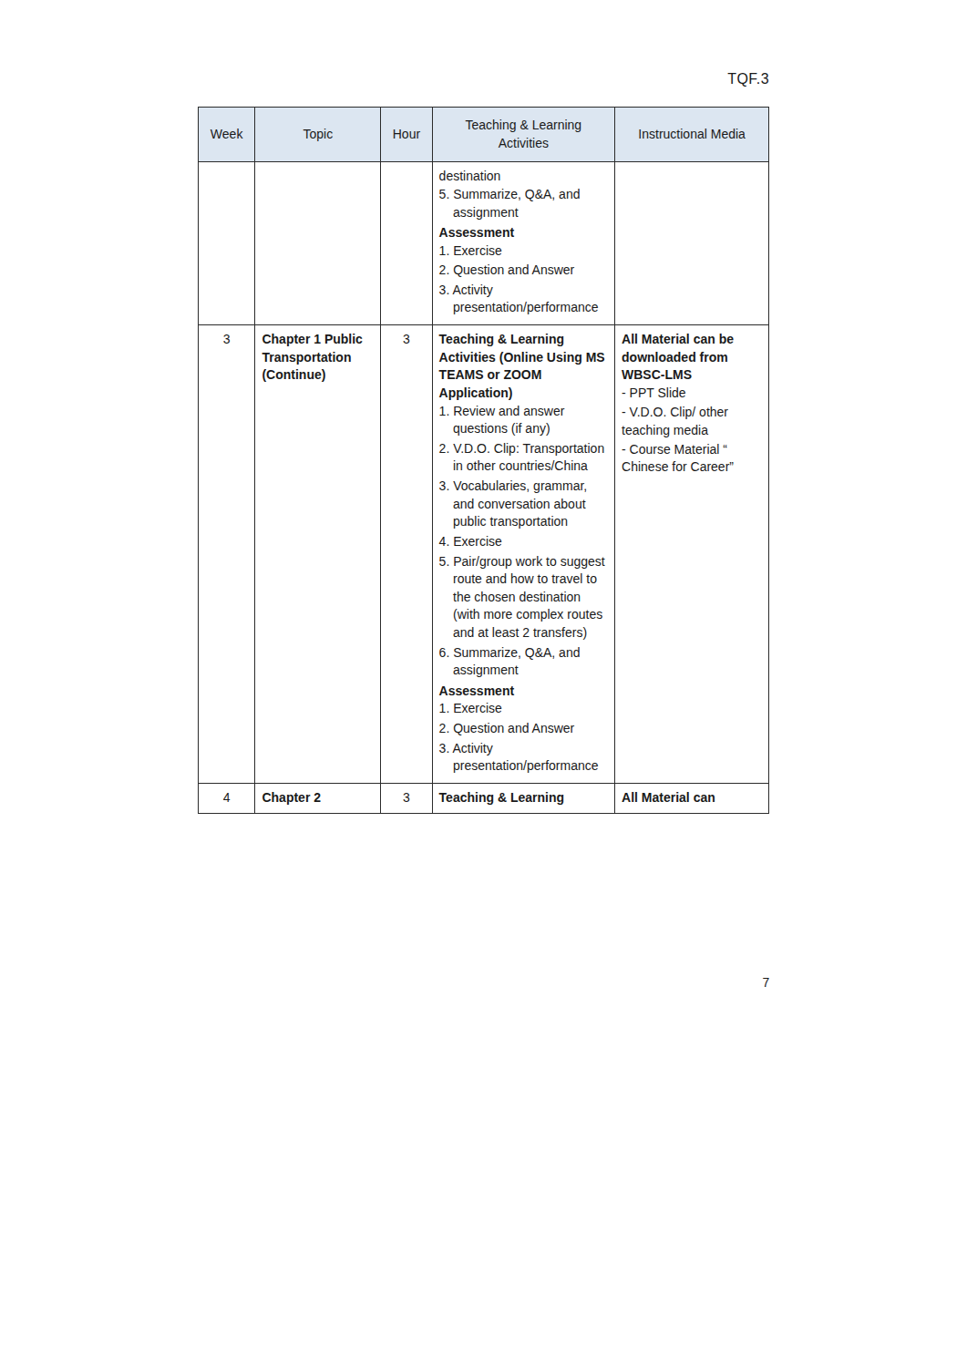TQF.3
| Week | Topic | Hour | Teaching & Learning Activities | Instructional Media |
| --- | --- | --- | --- | --- |
| | | | destination 5. Summarize, Q&A, and assignment Assessment 1. Exercise 2. Question and Answer 3. Activity presentation/performance | |
| 3 | Chapter 1 Public Transportation (Continue) | 3 | Teaching & Learning Activities (Online Using MS TEAMS or ZOOM Application) 1. Review and answer questions (if any) 2. V.D.O. Clip: Transportation in other countries/China 3. Vocabularies, grammar, and conversation about public transportation 4. Exercise 5. Pair/group work to suggest route and how to travel to the chosen destination (with more complex routes and at least 2 transfers) 6. Summarize, Q&A, and assignment Assessment 1. Exercise 2. Question and Answer 3. Activity presentation/performance | All Material can be downloaded from WBSC-LMS - PPT Slide - V.D.O. Clip/ other teaching media - Course Material “ Chinese for Career” |
| 4 | Chapter 2 | 3 | Teaching & Learning | All Material can |
7